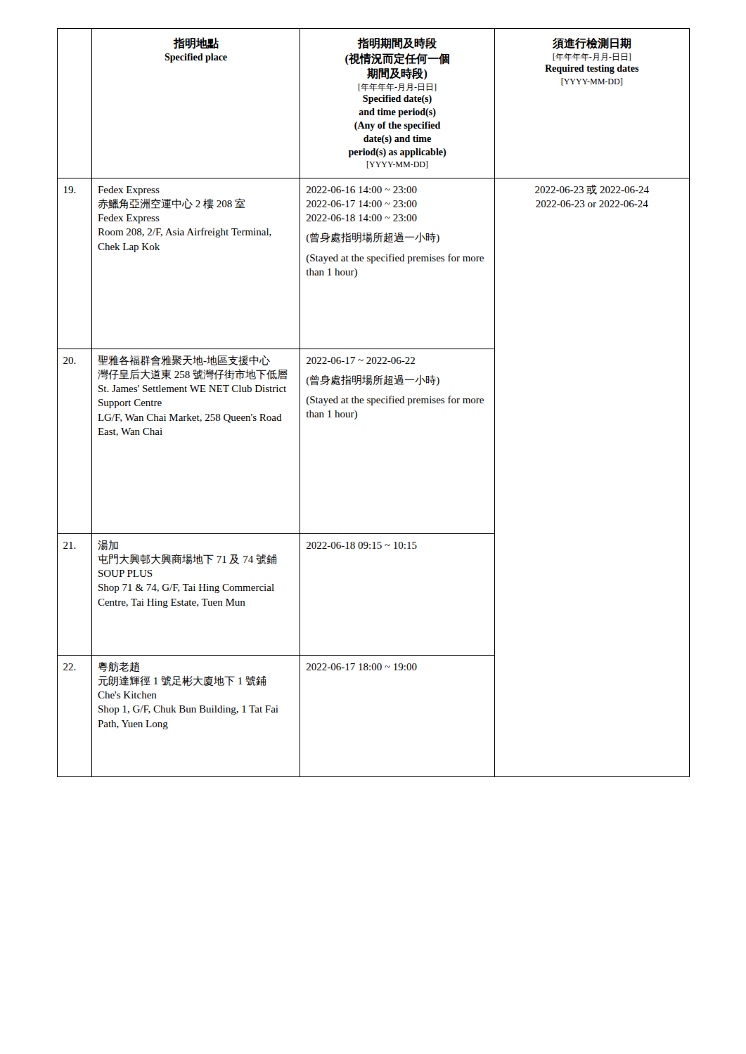| | 指明地點 Specified place | 指明期間及時段 (視情況而定任何一個 期間及時段) [年年年年-月月-日日] Specified date(s) and time period(s) (Any of the specified date(s) and time period(s) as applicable) [YYYY-MM-DD] | 須進行檢測日期 [年年年年-月月-日日] Required testing dates [YYYY-MM-DD] |
| --- | --- | --- | --- |
| 19. | Fedex Express 赤鱲角亞洲空運中心 2 樓 208 室 Fedex Express Room 208, 2/F, Asia Airfreight Terminal, Chek Lap Kok | 2022-06-16 14:00 ~ 23:00 2022-06-17 14:00 ~ 23:00 2022-06-18 14:00 ~ 23:00 (曾身處指明場所超過一小時) (Stayed at the specified premises for more than 1 hour) | 2022-06-23 或 2022-06-24 2022-06-23 or 2022-06-24 |
| 20. | 聖雅各福群會雅聚天地-地區支援中心 灣仔皇后大道東 258 號灣仔街市地下低層 St. James' Settlement WE NET Club District Support Centre LG/F, Wan Chai Market, 258 Queen's Road East, Wan Chai | 2022-06-17 ~ 2022-06-22 (曾身處指明場所超過一小時) (Stayed at the specified premises for more than 1 hour) |
| 21. | 湯加 屯門大興邨大興商場地下 71 及 74 號鋪 SOUP PLUS Shop 71 & 74, G/F, Tai Hing Commercial Centre, Tai Hing Estate, Tuen Mun | 2022-06-18 09:15 ~ 10:15 |
| 22. | 粵舫老趙 元朗達輝徑 1 號足彬大廈地下 1 號鋪 Che's Kitchen Shop 1, G/F, Chuk Bun Building, 1 Tat Fai Path, Yuen Long | 2022-06-17 18:00 ~ 19:00 |